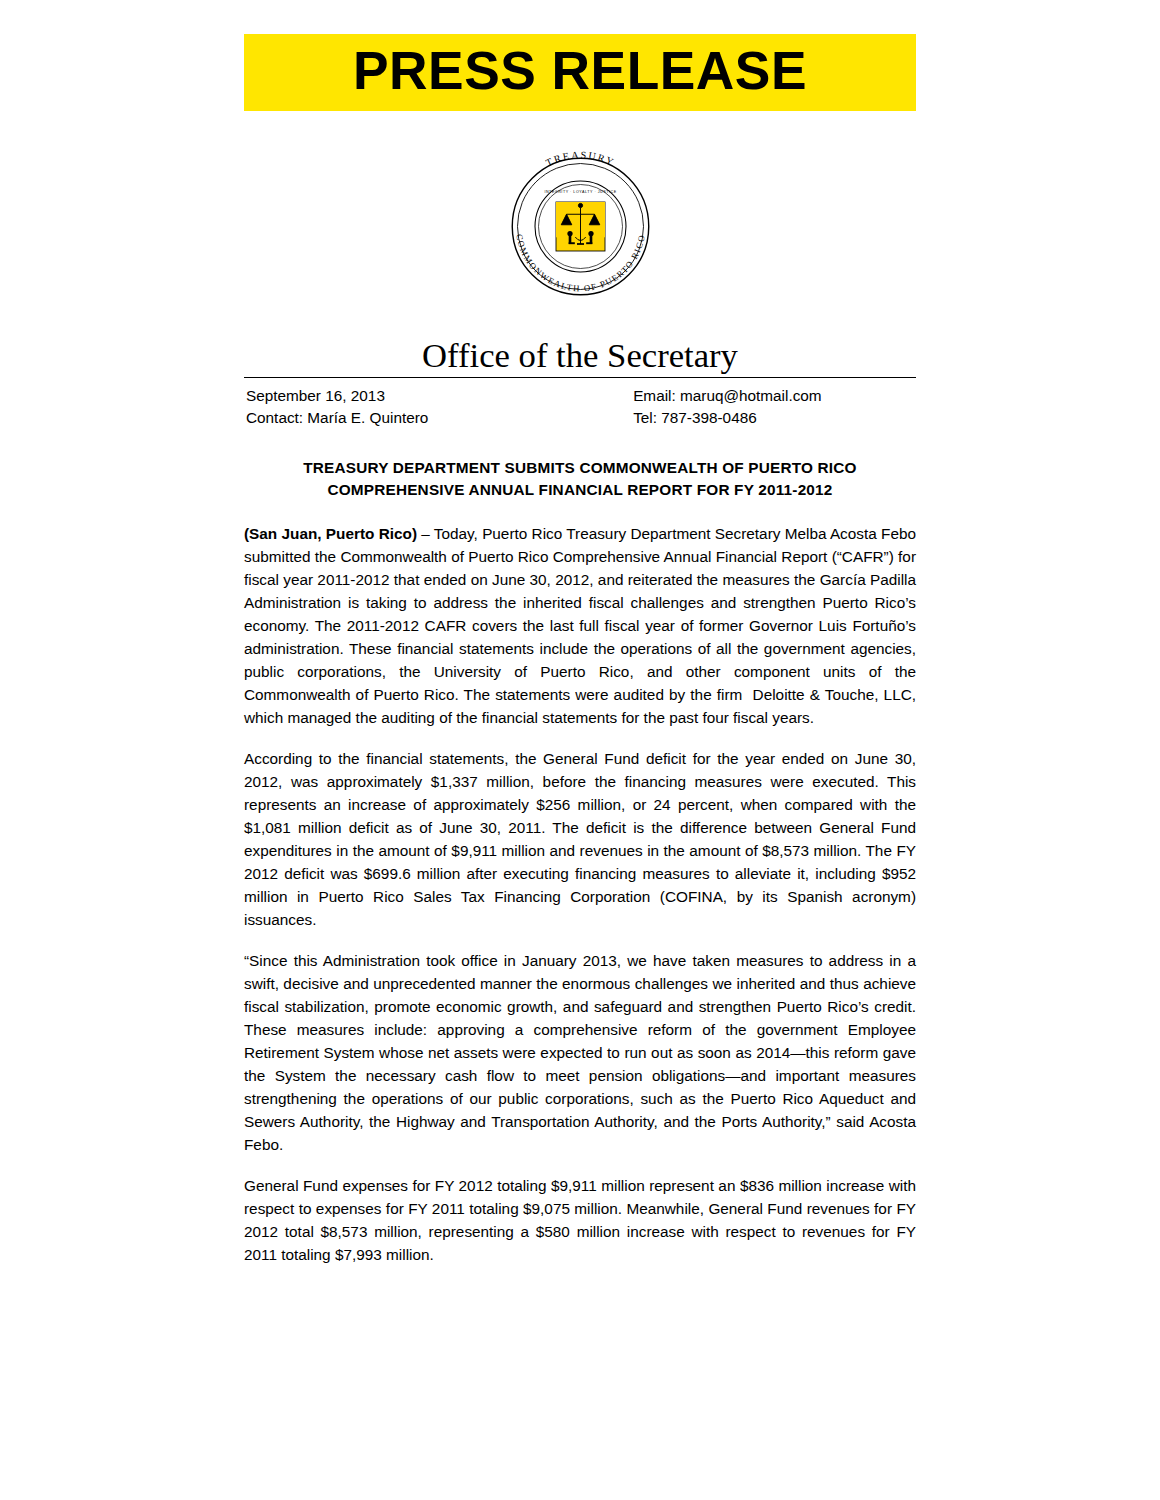PRESS RELEASE
TREASURY COMMONWEALTH OF PUERTO RICO INTEGRITY · LOYALTY · JUSTICE
Office of the Secretary
| September 16, 2013 | Email: maruq@hotmail.com |
| Contact: María E. Quintero | Tel: 787-398-0486 |
TREASURY DEPARTMENT SUBMITS COMMONWEALTH OF PUERTO RICO
COMPREHENSIVE ANNUAL FINANCIAL REPORT FOR FY 2011-2012
(San Juan, Puerto Rico) – Today, Puerto Rico Treasury Department Secretary Melba Acosta Febo submitted the Commonwealth of Puerto Rico Comprehensive Annual Financial Report (“CAFR”) for fiscal year 2011-2012 that ended on June 30, 2012, and reiterated the measures the García Padilla Administration is taking to address the inherited fiscal challenges and strengthen Puerto Rico’s economy. The 2011-2012 CAFR covers the last full fiscal year of former Governor Luis Fortuño’s administration. These financial statements include the operations of all the government agencies, public corporations, the University of Puerto Rico, and other component units of the Commonwealth of Puerto Rico. The statements were audited by the firm Deloitte & Touche, LLC, which managed the auditing of the financial statements for the past four fiscal years.
According to the financial statements, the General Fund deficit for the year ended on June 30, 2012, was approximately $1,337 million, before the financing measures were executed. This represents an increase of approximately $256 million, or 24 percent, when compared with the $1,081 million deficit as of June 30, 2011. The deficit is the difference between General Fund expenditures in the amount of $9,911 million and revenues in the amount of $8,573 million. The FY 2012 deficit was $699.6 million after executing financing measures to alleviate it, including $952 million in Puerto Rico Sales Tax Financing Corporation (COFINA, by its Spanish acronym) issuances.
“Since this Administration took office in January 2013, we have taken measures to address in a swift, decisive and unprecedented manner the enormous challenges we inherited and thus achieve fiscal stabilization, promote economic growth, and safeguard and strengthen Puerto Rico’s credit. These measures include: approving a comprehensive reform of the government Employee Retirement System whose net assets were expected to run out as soon as 2014—this reform gave the System the necessary cash flow to meet pension obligations—and important measures strengthening the operations of our public corporations, such as the Puerto Rico Aqueduct and Sewers Authority, the Highway and Transportation Authority, and the Ports Authority,” said Acosta Febo.
General Fund expenses for FY 2012 totaling $9,911 million represent an $836 million increase with respect to expenses for FY 2011 totaling $9,075 million. Meanwhile, General Fund revenues for FY 2012 total $8,573 million, representing a $580 million increase with respect to revenues for FY 2011 totaling $7,993 million.